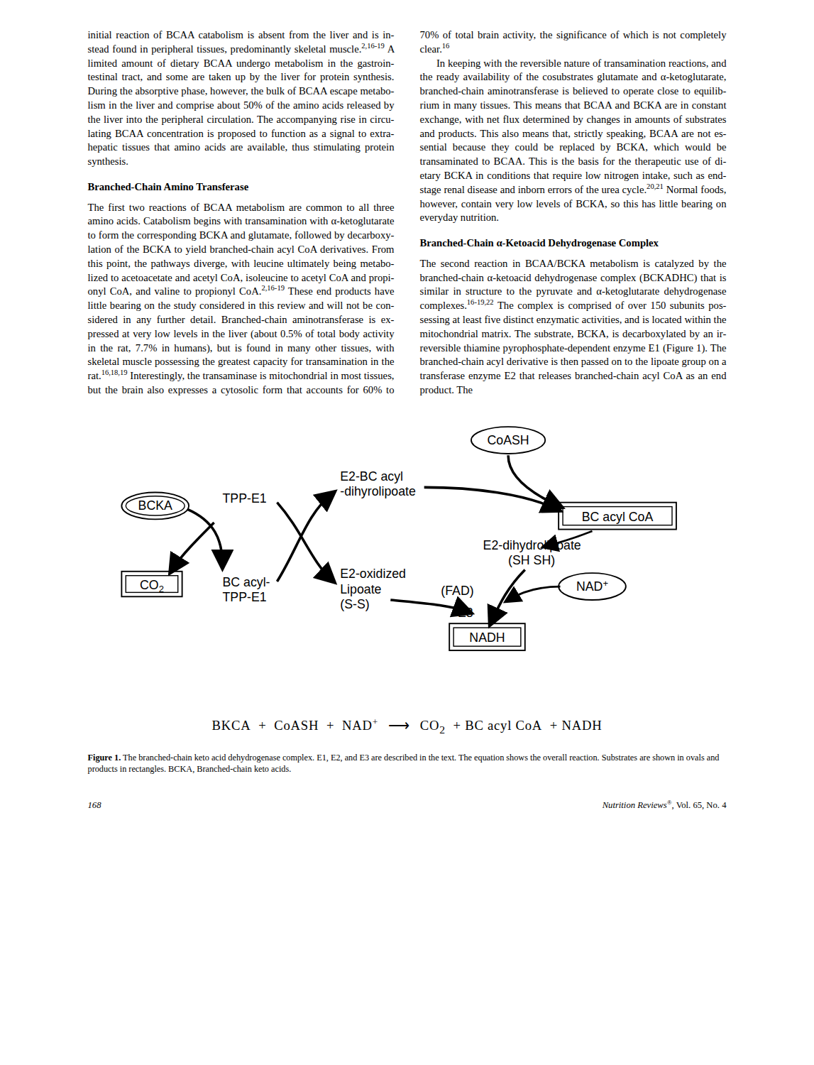initial reaction of BCAA catabolism is absent from the liver and is instead found in peripheral tissues, predominantly skeletal muscle.2,16-19 A limited amount of dietary BCAA undergo metabolism in the gastrointestinal tract, and some are taken up by the liver for protein synthesis. During the absorptive phase, however, the bulk of BCAA escape metabolism in the liver and comprise about 50% of the amino acids released by the liver into the peripheral circulation. The accompanying rise in circulating BCAA concentration is proposed to function as a signal to extra-hepatic tissues that amino acids are available, thus stimulating protein synthesis.
Branched-Chain Amino Transferase
The first two reactions of BCAA metabolism are common to all three amino acids. Catabolism begins with transamination with α-ketoglutarate to form the corresponding BCKA and glutamate, followed by decarboxylation of the BCKA to yield branched-chain acyl CoA derivatives. From this point, the pathways diverge, with leucine ultimately being metabolized to acetoacetate and acetyl CoA, isoleucine to acetyl CoA and propionyl CoA, and valine to propionyl CoA.2,16-19 These end products have little bearing on the study considered in this review and will not be considered in any further detail. Branched-chain aminotransferase is expressed at very low levels in the liver (about 0.5% of total body activity in the rat, 7.7% in humans), but is found in many other tissues, with skeletal muscle possessing the greatest capacity for transamination in the rat.16,18,19 Interestingly, the transaminase is mitochondrial in most tissues, but the brain also expresses a cytosolic form that accounts for 60% to 70% of total brain activity, the significance of which is not completely clear.16
In keeping with the reversible nature of transamination reactions, and the ready availability of the cosubstrates glutamate and α-ketoglutarate, branched-chain aminotransferase is believed to operate close to equilibrium in many tissues. This means that BCAA and BCKA are in constant exchange, with net flux determined by changes in amounts of substrates and products. This also means that, strictly speaking, BCAA are not essential because they could be replaced by BCKA, which would be transaminated to BCAA. This is the basis for the therapeutic use of dietary BCKA in conditions that require low nitrogen intake, such as end-stage renal disease and inborn errors of the urea cycle.20,21 Normal foods, however, contain very low levels of BCKA, so this has little bearing on everyday nutrition.
Branched-Chain α-Ketoacid Dehydrogenase Complex
The second reaction in BCAA/BCKA metabolism is catalyzed by the branched-chain α-ketoacid dehydrogenase complex (BCKADHC) that is similar in structure to the pyruvate and α-ketoglutarate dehydrogenase complexes.16-19,22 The complex is comprised of over 150 subunits possessing at least five distinct enzymatic activities, and is located within the mitochondrial matrix. The substrate, BCKA, is decarboxylated by an irreversible thiamine pyrophosphate-dependent enzyme E1 (Figure 1). The branched-chain acyl derivative is then passed on to the lipoate group on a transferase enzyme E2 that releases branched-chain acyl CoA as an end product. The
CoASH BCKA CO2 NAD+ BC acyl CoA NADH TPP-E1 BC acyl- TPP-E1 E2-BC acyl -dihyrolipoate E2-oxidized Lipoate (S-S) (FAD) E3 E2-dihydrolipoate (SH SH)
BKCA + CoASH + NAD+⟶CO2 + BC acyl CoA + NADH
Figure 1. The branched-chain keto acid dehydrogenase complex. E1, E2, and E3 are described in the text. The equation shows the overall reaction. Substrates are shown in ovals and products in rectangles. BCKA, Branched-chain keto acids.
168
Nutrition Reviews®, Vol. 65, No. 4